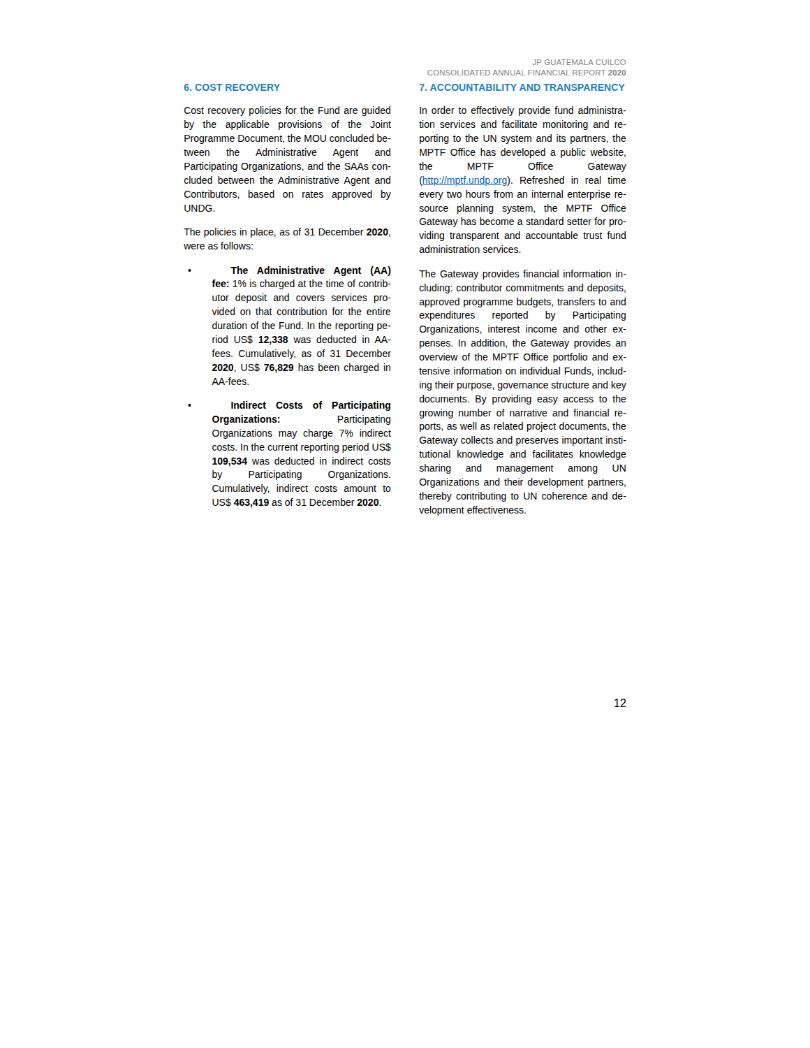JP GUATEMALA CUILCO
CONSOLIDATED ANNUAL FINANCIAL REPORT 2020
6. COST RECOVERY
Cost recovery policies for the Fund are guided by the applicable provisions of the Joint Programme Document, the MOU concluded between the Administrative Agent and Participating Organizations, and the SAAs concluded between the Administrative Agent and Contributors, based on rates approved by UNDG.
The policies in place, as of 31 December 2020, were as follows:
The Administrative Agent (AA) fee: 1% is charged at the time of contributor deposit and covers services provided on that contribution for the entire duration of the Fund. In the reporting period US$ 12,338 was deducted in AA-fees. Cumulatively, as of 31 December 2020, US$ 76,829 has been charged in AA-fees.
Indirect Costs of Participating Organizations: Participating Organizations may charge 7% indirect costs. In the current reporting period US$ 109,534 was deducted in indirect costs by Participating Organizations. Cumulatively, indirect costs amount to US$ 463,419 as of 31 December 2020.
7. ACCOUNTABILITY AND TRANSPARENCY
In order to effectively provide fund administration services and facilitate monitoring and reporting to the UN system and its partners, the MPTF Office has developed a public website, the MPTF Office Gateway (http://mptf.undp.org). Refreshed in real time every two hours from an internal enterprise resource planning system, the MPTF Office Gateway has become a standard setter for providing transparent and accountable trust fund administration services.
The Gateway provides financial information including: contributor commitments and deposits, approved programme budgets, transfers to and expenditures reported by Participating Organizations, interest income and other expenses. In addition, the Gateway provides an overview of the MPTF Office portfolio and extensive information on individual Funds, including their purpose, governance structure and key documents. By providing easy access to the growing number of narrative and financial reports, as well as related project documents, the Gateway collects and preserves important institutional knowledge and facilitates knowledge sharing and management among UN Organizations and their development partners, thereby contributing to UN coherence and development effectiveness.
12